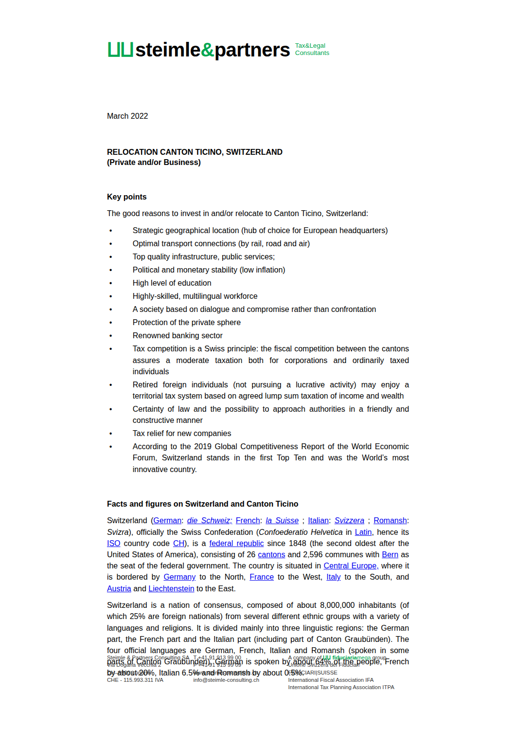⨿⨿ steimle&partners Tax&Legal
Consultants
March 2022
RELOCATION CANTON TICINO, SWITZERLAND
(Private and/or Business)
Key points
The good reasons to invest in and/or relocate to Canton Ticino, Switzerland:
Strategic geographical location (hub of choice for European headquarters)
Optimal transport connections (by rail, road and air)
Top quality infrastructure, public services;
Political and monetary stability (low inflation)
High level of education
Highly-skilled, multilingual workforce
A society based on dialogue and compromise rather than confrontation
Protection of the private sphere
Renowned banking sector
Tax competition is a Swiss principle: the fiscal competition between the cantons assures a moderate taxation both for corporations and ordinarily taxed individuals
Retired foreign individuals (not pursuing a lucrative activity) may enjoy a territorial tax system based on agreed lump sum taxation of income and wealth
Certainty of law and the possibility to approach authorities in a friendly and constructive manner
Tax relief for new companies
According to the 2019 Global Competitiveness Report of the World Economic Forum, Switzerland stands in the first Top Ten and was the World’s most innovative country.
Facts and figures on Switzerland and Canton Ticino
Switzerland (German: die Schweiz; French: la Suisse ; Italian: Svizzera ; Romansh: Svizra), officially the Swiss Confederation (Confoederatio Helvetica in Latin, hence its ISO country code CH), is a federal republic since 1848 (the second oldest after the United States of America), consisting of 26 cantons and 2,596 communes with Bern as the seat of the federal government. The country is situated in Central Europe, where it is bordered by Germany to the North, France to the West, Italy to the South, and Austria and Liechtenstein to the East.
Switzerland is a nation of consensus, composed of about 8,000,000 inhabitants (of which 25% are foreign nationals) from several different ethnic groups with a variety of languages and religions. It is divided mainly into three linguistic regions: the German part, the French part and the Italian part (including part of Canton Graubünden). The four official languages are German, French, Italian and Romansh (spoken in some parts of Canton Graubünden). German is spoken by about 64% of the people, French by about 20%, Italian 6.5% and Romansh by about 0.5%.
Steimle & Partners Consulting SA
Via Dogana Vecchia 2
CH–6900 Lugano
CHE - 115.993.311 IVA
T +41 91 913 99 00
F +41 91 913 99 09
www.steimle-consulting.ch
info@steimle-consulting.ch
A company of ⨿⨿ fiduciaria mega group
Unione Svizzera dei Fiduciari FIDUCIARI|SUISSE
International Fiscal Association IFA
International Tax Planning Association ITPA